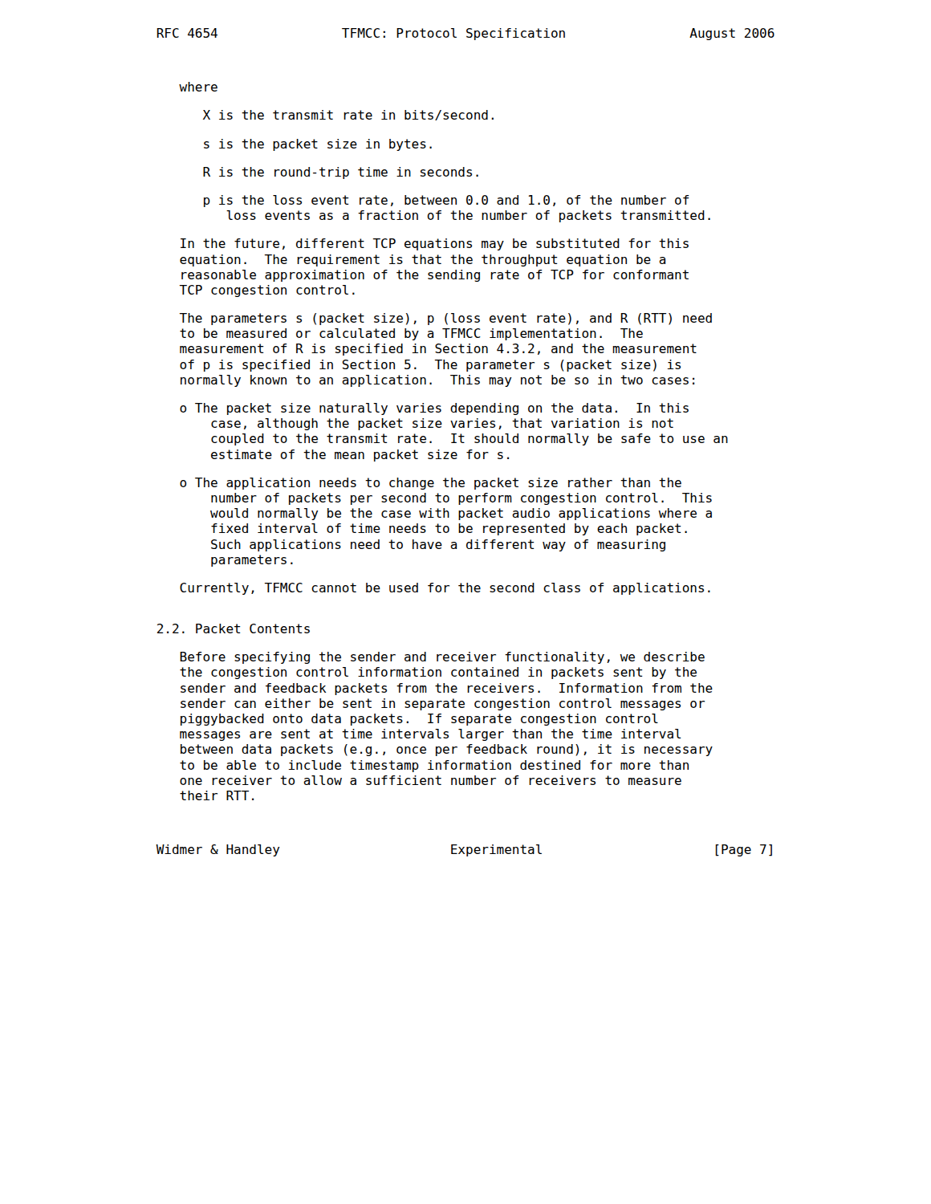RFC 4654 TFMCC: Protocol Specification August 2006
where
X is the transmit rate in bits/second.
s is the packet size in bytes.
R is the round-trip time in seconds.
p is the loss event rate, between 0.0 and 1.0, of the number of loss events as a fraction of the number of packets transmitted.
In the future, different TCP equations may be substituted for this equation. The requirement is that the throughput equation be a reasonable approximation of the sending rate of TCP for conformant TCP congestion control.
The parameters s (packet size), p (loss event rate), and R (RTT) need to be measured or calculated by a TFMCC implementation. The measurement of R is specified in Section 4.3.2, and the measurement of p is specified in Section 5. The parameter s (packet size) is normally known to an application. This may not be so in two cases:
o The packet size naturally varies depending on the data. In this case, although the packet size varies, that variation is not coupled to the transmit rate. It should normally be safe to use an estimate of the mean packet size for s.
o The application needs to change the packet size rather than the number of packets per second to perform congestion control. This would normally be the case with packet audio applications where a fixed interval of time needs to be represented by each packet. Such applications need to have a different way of measuring parameters.
Currently, TFMCC cannot be used for the second class of applications.
2.2. Packet Contents
Before specifying the sender and receiver functionality, we describe the congestion control information contained in packets sent by the sender and feedback packets from the receivers. Information from the sender can either be sent in separate congestion control messages or piggybacked onto data packets. If separate congestion control messages are sent at time intervals larger than the time interval between data packets (e.g., once per feedback round), it is necessary to be able to include timestamp information destined for more than one receiver to allow a sufficient number of receivers to measure their RTT.
Widmer & Handley Experimental [Page 7]